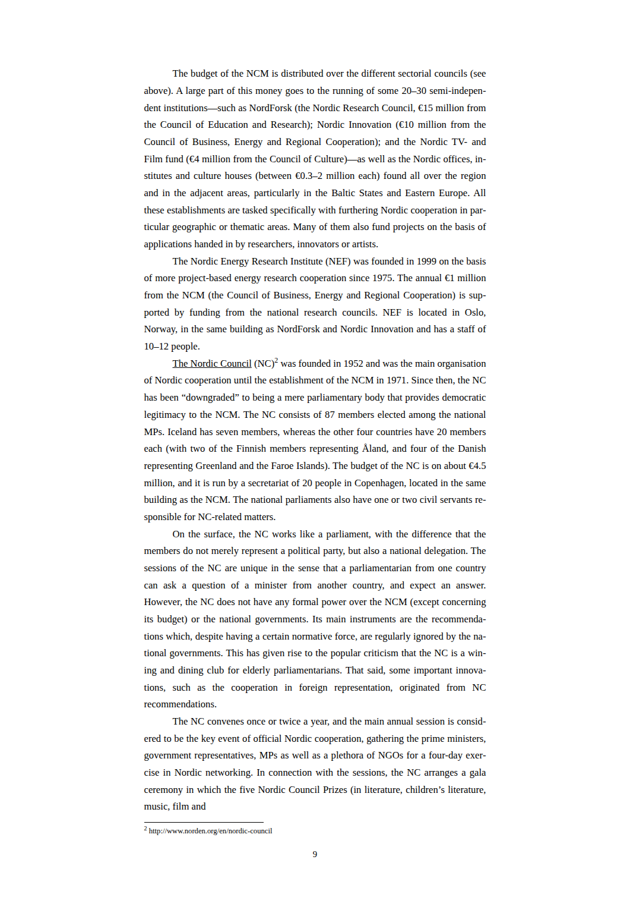The budget of the NCM is distributed over the different sectorial councils (see above). A large part of this money goes to the running of some 20–30 semi-independent institutions—such as NordForsk (the Nordic Research Council, €15 million from the Council of Education and Research); Nordic Innovation (€10 million from the Council of Business, Energy and Regional Cooperation); and the Nordic TV- and Film fund (€4 million from the Council of Culture)—as well as the Nordic offices, institutes and culture houses (between €0.3–2 million each) found all over the region and in the adjacent areas, particularly in the Baltic States and Eastern Europe. All these establishments are tasked specifically with furthering Nordic cooperation in particular geographic or thematic areas. Many of them also fund projects on the basis of applications handed in by researchers, innovators or artists.
The Nordic Energy Research Institute (NEF) was founded in 1999 on the basis of more project-based energy research cooperation since 1975. The annual €1 million from the NCM (the Council of Business, Energy and Regional Cooperation) is supported by funding from the national research councils. NEF is located in Oslo, Norway, in the same building as NordForsk and Nordic Innovation and has a staff of 10–12 people.
The Nordic Council (NC)2 was founded in 1952 and was the main organisation of Nordic cooperation until the establishment of the NCM in 1971. Since then, the NC has been “downgraded” to being a mere parliamentary body that provides democratic legitimacy to the NCM. The NC consists of 87 members elected among the national MPs. Iceland has seven members, whereas the other four countries have 20 members each (with two of the Finnish members representing Åland, and four of the Danish representing Greenland and the Faroe Islands). The budget of the NC is on about €4.5 million, and it is run by a secretariat of 20 people in Copenhagen, located in the same building as the NCM. The national parliaments also have one or two civil servants responsible for NC-related matters.
On the surface, the NC works like a parliament, with the difference that the members do not merely represent a political party, but also a national delegation. The sessions of the NC are unique in the sense that a parliamentarian from one country can ask a question of a minister from another country, and expect an answer. However, the NC does not have any formal power over the NCM (except concerning its budget) or the national governments. Its main instruments are the recommendations which, despite having a certain normative force, are regularly ignored by the national governments. This has given rise to the popular criticism that the NC is a wining and dining club for elderly parliamentarians. That said, some important innovations, such as the cooperation in foreign representation, originated from NC recommendations.
The NC convenes once or twice a year, and the main annual session is considered to be the key event of official Nordic cooperation, gathering the prime ministers, government representatives, MPs as well as a plethora of NGOs for a four-day exercise in Nordic networking. In connection with the sessions, the NC arranges a gala ceremony in which the five Nordic Council Prizes (in literature, children’s literature, music, film and
2 http://www.norden.org/en/nordic-council
9